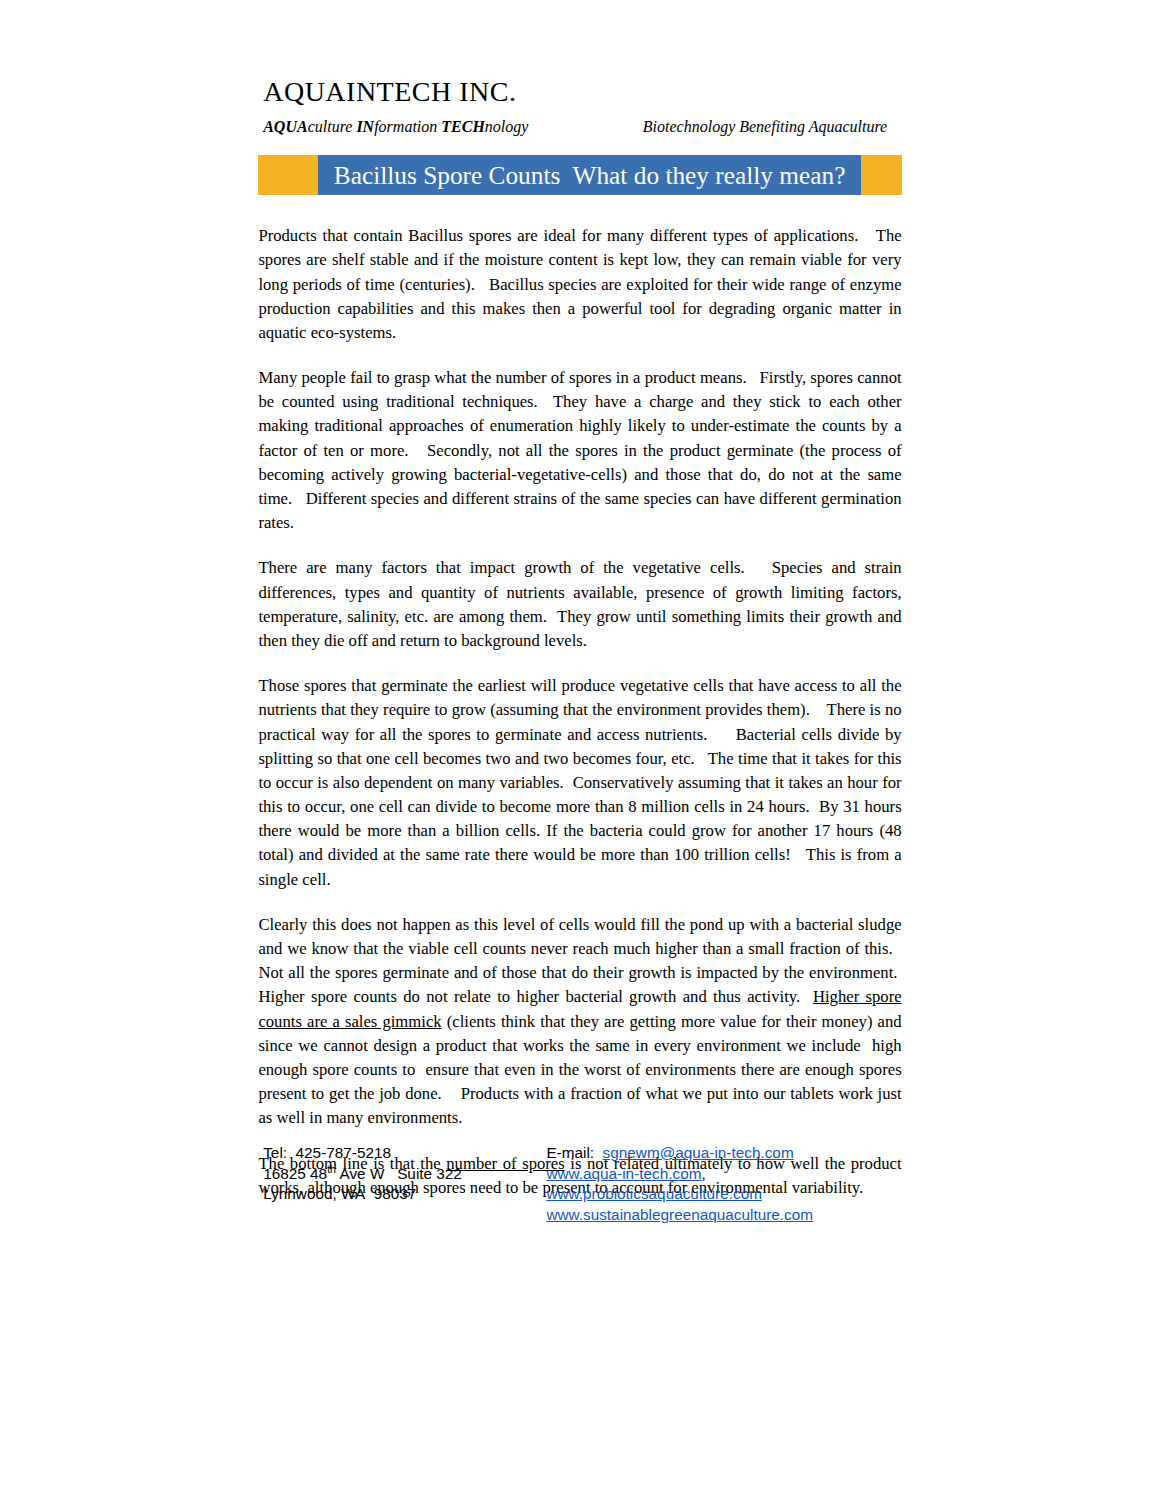AQUAINTECH INC.
AQUAculture INformation TECHnology
Biotechnology Benefiting Aquaculture
Bacillus Spore Counts What do they really mean?
Products that contain Bacillus spores are ideal for many different types of applications. The spores are shelf stable and if the moisture content is kept low, they can remain viable for very long periods of time (centuries). Bacillus species are exploited for their wide range of enzyme production capabilities and this makes then a powerful tool for degrading organic matter in aquatic eco-systems.
Many people fail to grasp what the number of spores in a product means. Firstly, spores cannot be counted using traditional techniques. They have a charge and they stick to each other making traditional approaches of enumeration highly likely to under-estimate the counts by a factor of ten or more. Secondly, not all the spores in the product germinate (the process of becoming actively growing bacterial-vegetative-cells) and those that do, do not at the same time. Different species and different strains of the same species can have different germination rates.
There are many factors that impact growth of the vegetative cells. Species and strain differences, types and quantity of nutrients available, presence of growth limiting factors, temperature, salinity, etc. are among them. They grow until something limits their growth and then they die off and return to background levels.
Those spores that germinate the earliest will produce vegetative cells that have access to all the nutrients that they require to grow (assuming that the environment provides them). There is no practical way for all the spores to germinate and access nutrients. Bacterial cells divide by splitting so that one cell becomes two and two becomes four, etc. The time that it takes for this to occur is also dependent on many variables. Conservatively assuming that it takes an hour for this to occur, one cell can divide to become more than 8 million cells in 24 hours. By 31 hours there would be more than a billion cells. If the bacteria could grow for another 17 hours (48 total) and divided at the same rate there would be more than 100 trillion cells! This is from a single cell.
Clearly this does not happen as this level of cells would fill the pond up with a bacterial sludge and we know that the viable cell counts never reach much higher than a small fraction of this. Not all the spores germinate and of those that do their growth is impacted by the environment. Higher spore counts do not relate to higher bacterial growth and thus activity. Higher spore counts are a sales gimmick (clients think that they are getting more value for their money) and since we cannot design a product that works the same in every environment we include high enough spore counts to ensure that even in the worst of environments there are enough spores present to get the job done. Products with a fraction of what we put into our tablets work just as well in many environments.
The bottom line is that the number of spores is not related ultimately to how well the product works, although enough spores need to be present to account for environmental variability.
Tel: 425-787-5218
16825 48th Ave W Suite 322
Lynnwood, WA 98037
E-mail: sgnewm@aqua-in-tech.com
www.aqua-in-tech.com, www.probioticsaquaculture.com
www.sustainablegreenaquaculture.com